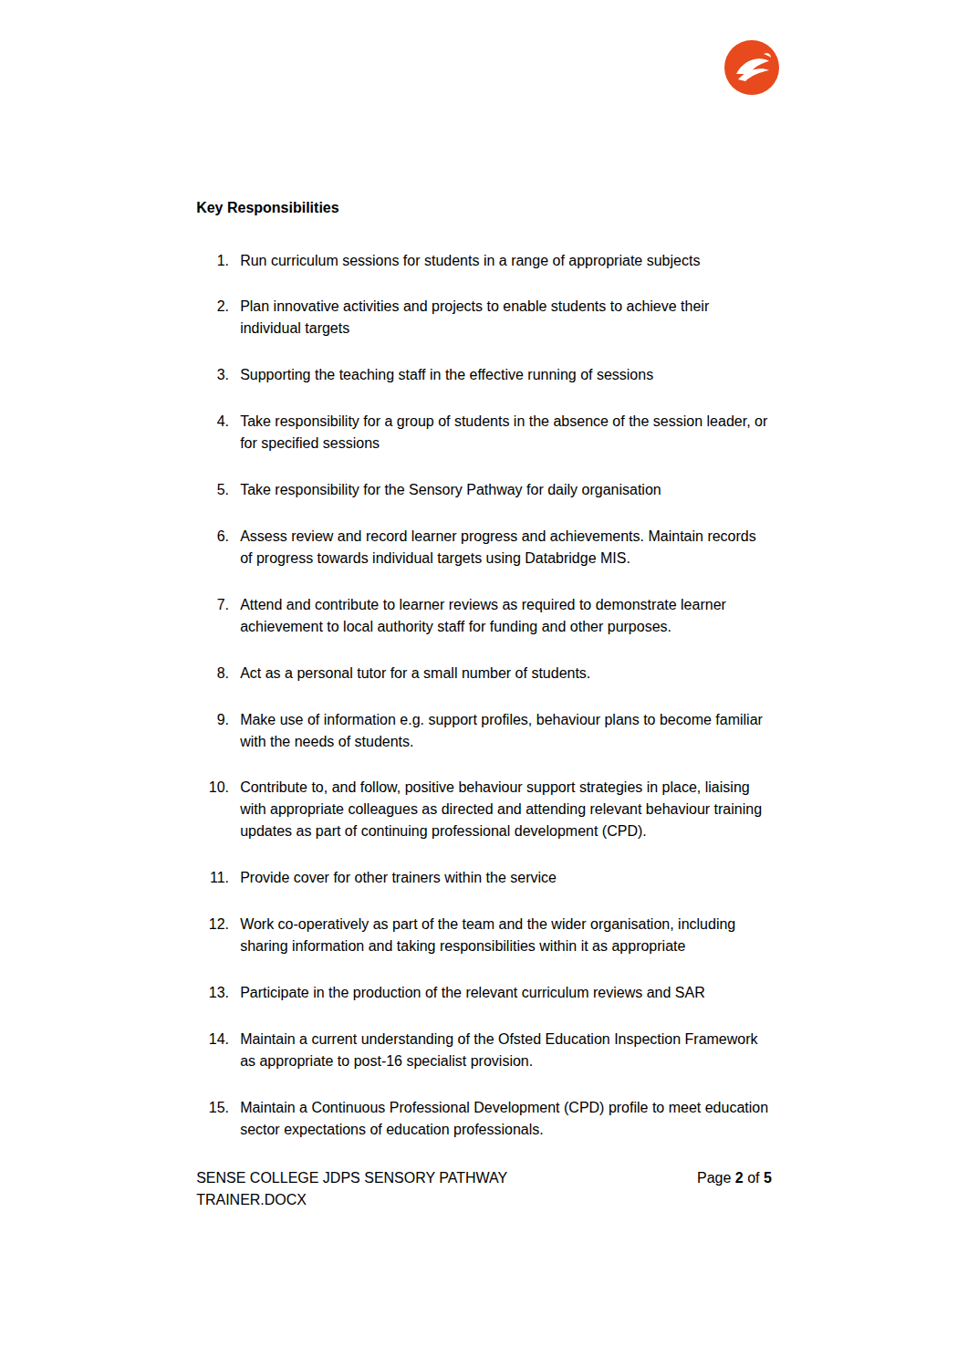Key Responsibilities
Run curriculum sessions for students in a range of appropriate subjects
Plan innovative activities and projects to enable students to achieve their individual targets
Supporting the teaching staff in the effective running of sessions
Take responsibility for a group of students in the absence of the session leader, or for specified sessions
Take responsibility for the Sensory Pathway for daily organisation
Assess review and record learner progress and achievements. Maintain records of progress towards individual targets using Databridge MIS.
Attend and contribute to learner reviews as required to demonstrate learner achievement to local authority staff for funding and other purposes.
Act as a personal tutor for a small number of students.
Make use of information e.g. support profiles, behaviour plans to become familiar with the needs of students.
Contribute to, and follow, positive behaviour support strategies in place, liaising with appropriate colleagues as directed and attending relevant behaviour training updates as part of continuing professional development (CPD).
Provide cover for other trainers within the service
Work co-operatively as part of the team and the wider organisation, including sharing information and taking responsibilities within it as appropriate
Participate in the production of the relevant curriculum reviews and SAR
Maintain a current understanding of the Ofsted Education Inspection Framework as appropriate to post-16 specialist provision.
Maintain a Continuous Professional Development (CPD) profile to meet education sector expectations of education professionals.
SENSE COLLEGE JDPS SENSORY PATHWAY TRAINER.DOCX
Page 2 of 5